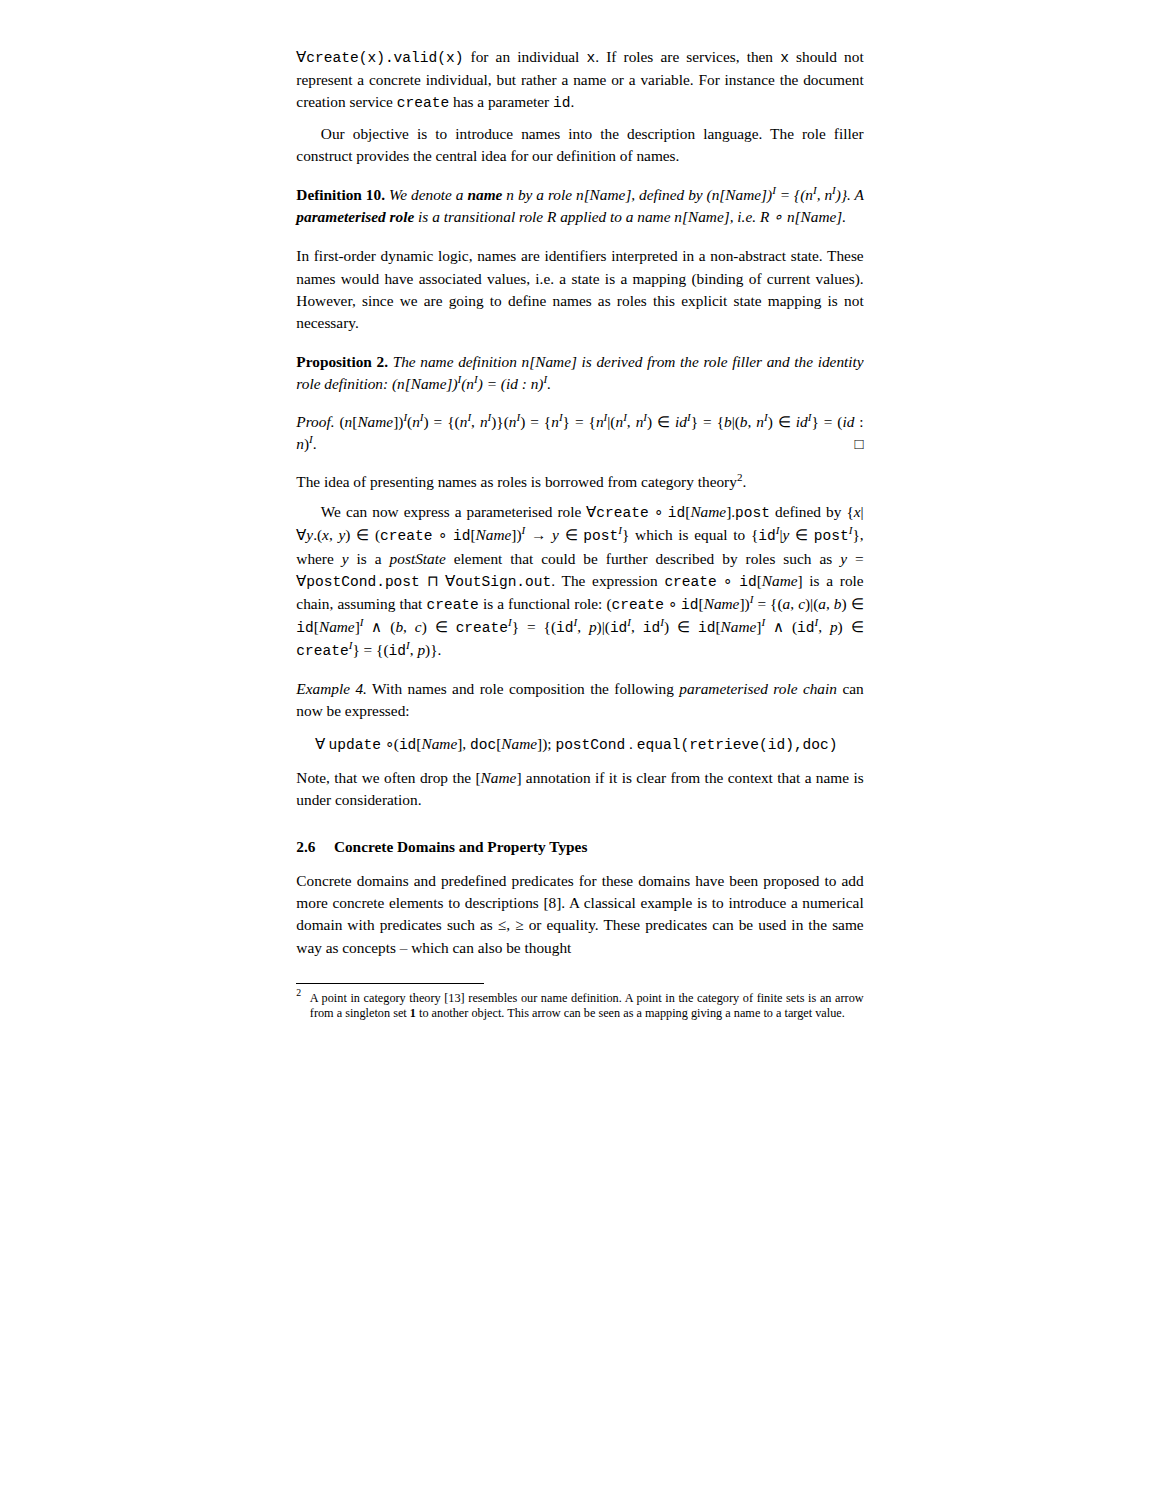∀create(x).valid(x) for an individual x. If roles are services, then x should not represent a concrete individual, but rather a name or a variable. For instance the document creation service create has a parameter id.
Our objective is to introduce names into the description language. The role filler construct provides the central idea for our definition of names.
Definition 10. We denote a name n by a role n[Name], defined by (n[Name])I = {(nI, nI)}. A parameterised role is a transitional role R applied to a name n[Name], i.e. R ∘ n[Name].
In first-order dynamic logic, names are identifiers interpreted in a non-abstract state. These names would have associated values, i.e. a state is a mapping (binding of current values). However, since we are going to define names as roles this explicit state mapping is not necessary.
Proposition 2. The name definition n[Name] is derived from the role filler and the identity role definition: (n[Name])I(nI) = (id : n)I.
Proof. (n[Name])I(nI) = {(nI, nI)}(nI) = {nI} = {nI|(nI, nI) ∈ idI} = {b|(b, nI) ∈ idI} = (id : n)I. □
The idea of presenting names as roles is borrowed from category theory2.
We can now express a parameterised role ∀create ∘ id[Name].post defined by {x|∀y.(x, y) ∈ (create ∘ id[Name])I → y ∈ postI} which is equal to {idI|y ∈ postI}, where y is a postState element that could be further described by roles such as y = ∀postCond.post ⊓ ∀outSign.out. The expression create ∘ id[Name] is a role chain, assuming that create is a functional role: (create ∘ id[Name])I = {(a, c)|(a, b) ∈ id[Name]I ∧ (b, c) ∈ createI} = {(idI, p)|(idI, idI) ∈ id[Name]I ∧ (idI, p) ∈ createI} = {(idI, p)}.
Example 4. With names and role composition the following parameterised role chain can now be expressed:
∀ update ∘(id[Name], doc[Name]); postCond . equal(retrieve(id),doc)
Note, that we often drop the [Name] annotation if it is clear from the context that a name is under consideration.
2.6 Concrete Domains and Property Types
Concrete domains and predefined predicates for these domains have been proposed to add more concrete elements to descriptions [8]. A classical example is to introduce a numerical domain with predicates such as ≤, ≥ or equality. These predicates can be used in the same way as concepts – which can also be thought
2 A point in category theory [13] resembles our name definition. A point in the category of finite sets is an arrow from a singleton set 1 to another object. This arrow can be seen as a mapping giving a name to a target value.